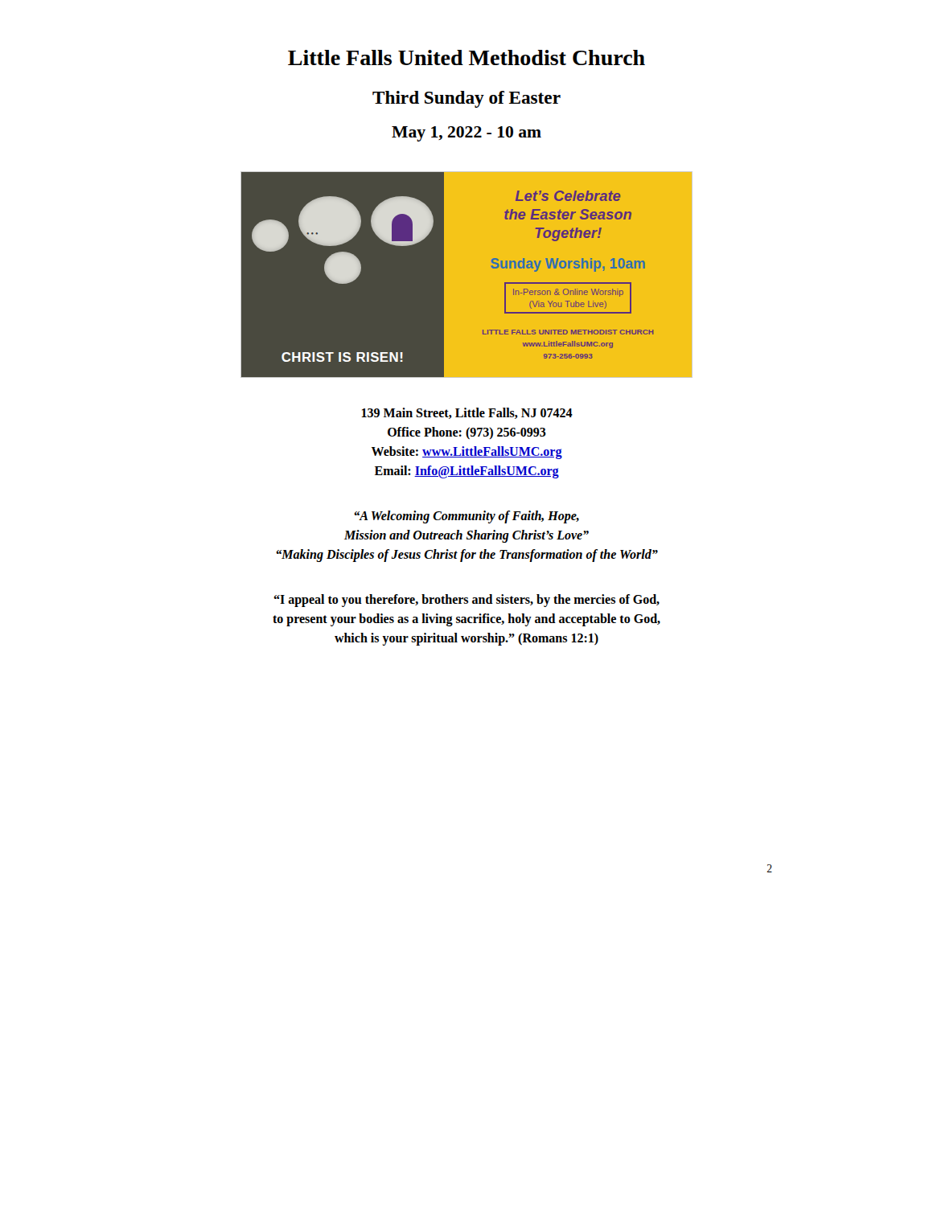Little Falls United Methodist Church
Third Sunday of Easter
May 1, 2022 - 10 am
•••
Christ is Risen!
Let’s Celebrate
the Easter Season
Together!
Sunday Worship, 10am
In-Person & Online Worship
(Via You Tube Live)
LITTLE FALLS UNITED METHODIST CHURCH
www.LittleFallsUMC.org
973-256-0993
139 Main Street, Little Falls, NJ 07424
Office Phone: (973) 256-0993
Website: www.LittleFallsUMC.org
Email: Info@LittleFallsUMC.org
“A Welcoming Community of Faith, Hope,
Mission and Outreach Sharing Christ’s Love”
“Making Disciples of Jesus Christ for the Transformation of the World”
“I appeal to you therefore, brothers and sisters, by the mercies of God,
to present your bodies as a living sacrifice, holy and acceptable to God,
which is your spiritual worship.” (Romans 12:1)
2